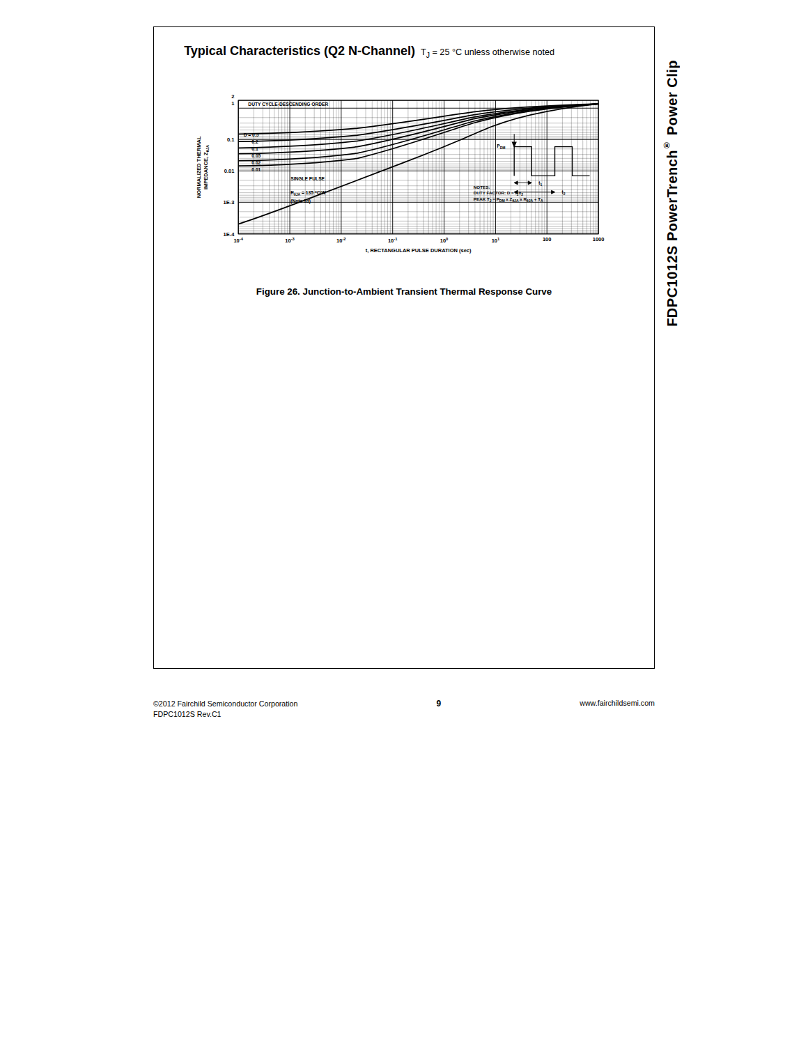FDPC1012S PowerTrench® Power Clip
Typical Characteristics (Q2 N-Channel)
TJ = 25 °C unless otherwise noted
2 1 0.1 0.01 1E-3 1E-4 10-4 10-3 10-2 10-1 100 101 100 1000 t, RECTANGULAR PULSE DURATION (sec) NORMALIZED THERMAL IMPEDANCE, ZθJA DUTY CYCLE-DESCENDING ORDER D = 0.5 0.2 0.1 0.05 0.02 0.01 SINGLE PULSE RθJA = 135 oC/W (Note 1d) NOTES: DUTY FACTOR: D = t1/t2 PEAK TJ = PDM x ZθJA x RθJA + TA PDM t1 t2
Figure 26. Junction-to-Ambient Transient Thermal Response Curve
©2012 Fairchild Semiconductor Corporation
FDPC1012S Rev.C1
9
www.fairchildsemi.com